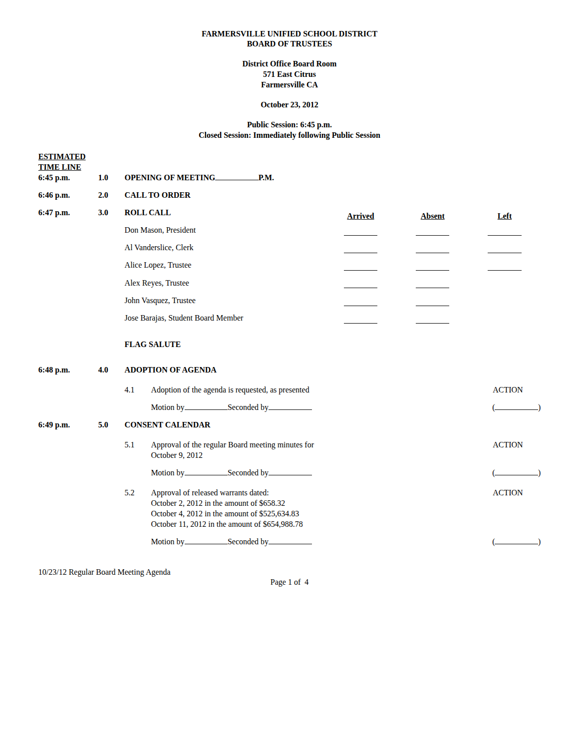FARMERSVILLE UNIFIED SCHOOL DISTRICT
BOARD OF TRUSTEES
District Office Board Room
571 East Citrus
Farmersville CA
October 23, 2012
Public Session: 6:45 p.m.
Closed Session: Immediately following Public Session
ESTIMATED
TIME LINE
| 6:45 p.m. | 1.0 | OPENING OF MEETING P.M. |
| 6:46 p.m. | 2.0 | CALL TO ORDER |
| 6:47 p.m. | 3.0 | / ROLL CALL / Arrived / Absent / Left / / Don Mason, President / / / / / Al Vanderslice, Clerk / / / / / Alice Lopez, Trustee / / / / / Alex Reyes, Trustee / / / / / John Vasquez, Trustee / / / / / Jose Barajas, Student Board Member / / / / FLAG SALUTE |
| 6:48 p.m. | 4.0 | ADOPTION OF AGENDA 4.1 Adoption of the agenda is requested, as presented ACTION Motion by Seconded by ( ) |
| 6:49 p.m. | 5.0 | CONSENT CALENDAR 5.1 Approval of the regular Board meeting minutes for October 9, 2012 ACTION Motion by Seconded by ( ) 5.2 Approval of released warrants dated: October 2, 2012 in the amount of $658.32 October 4, 2012 in the amount of $525,634.83 October 11, 2012 in the amount of $654,988.78 ACTION Motion by Seconded by ( ) |
10/23/12 Regular Board Meeting Agenda
Page 1 of 4